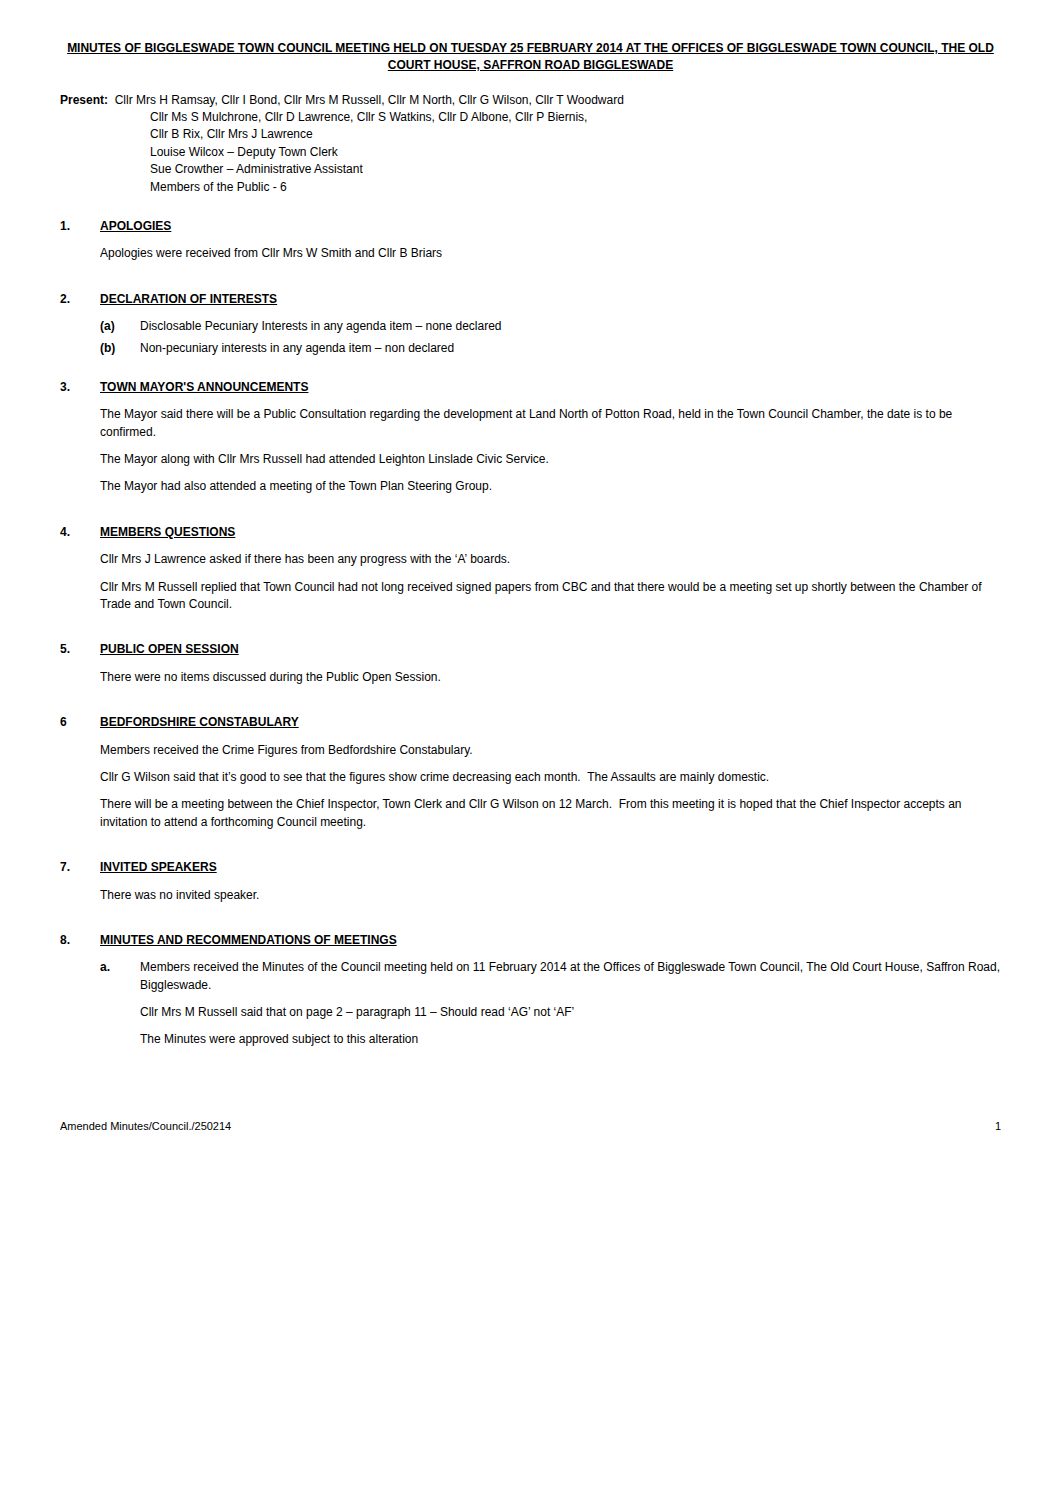MINUTES OF BIGGLESWADE TOWN COUNCIL MEETING HELD ON TUESDAY 25 FEBRUARY 2014 AT THE OFFICES OF BIGGLESWADE TOWN COUNCIL, THE OLD COURT HOUSE, SAFFRON ROAD BIGGLESWADE
Present: Cllr Mrs H Ramsay, Cllr I Bond, Cllr Mrs M Russell, Cllr M North, Cllr G Wilson, Cllr T Woodward
Cllr Ms S Mulchrone, Cllr D Lawrence, Cllr S Watkins, Cllr D Albone, Cllr P Biernis,
Cllr B Rix, Cllr Mrs J Lawrence
Louise Wilcox – Deputy Town Clerk
Sue Crowther – Administrative Assistant
Members of the Public - 6
1.
APOLOGIES
Apologies were received from Cllr Mrs W Smith and Cllr B Briars
2.
DECLARATION OF INTERESTS
(a)
Disclosable Pecuniary Interests in any agenda item – none declared
(b)
Non-pecuniary interests in any agenda item – non declared
3.
TOWN MAYOR'S ANNOUNCEMENTS
The Mayor said there will be a Public Consultation regarding the development at Land North of Potton Road, held in the Town Council Chamber, the date is to be confirmed.
The Mayor along with Cllr Mrs Russell had attended Leighton Linslade Civic Service.
The Mayor had also attended a meeting of the Town Plan Steering Group.
4.
MEMBERS QUESTIONS
Cllr Mrs J Lawrence asked if there has been any progress with the ‘A’ boards.
Cllr Mrs M Russell replied that Town Council had not long received signed papers from CBC and that there would be a meeting set up shortly between the Chamber of Trade and Town Council.
5.
PUBLIC OPEN SESSION
There were no items discussed during the Public Open Session.
6
BEDFORDSHIRE CONSTABULARY
Members received the Crime Figures from Bedfordshire Constabulary.
Cllr G Wilson said that it’s good to see that the figures show crime decreasing each month. The Assaults are mainly domestic.
There will be a meeting between the Chief Inspector, Town Clerk and Cllr G Wilson on 12 March. From this meeting it is hoped that the Chief Inspector accepts an invitation to attend a forthcoming Council meeting.
7.
INVITED SPEAKERS
There was no invited speaker.
8.
MINUTES AND RECOMMENDATIONS OF MEETINGS
a.
Members received the Minutes of the Council meeting held on 11 February 2014 at the Offices of Biggleswade Town Council, The Old Court House, Saffron Road, Biggleswade.
Cllr Mrs M Russell said that on page 2 – paragraph 11 – Should read ‘AG’ not ‘AF’
The Minutes were approved subject to this alteration
Amended Minutes/Council./250214
1